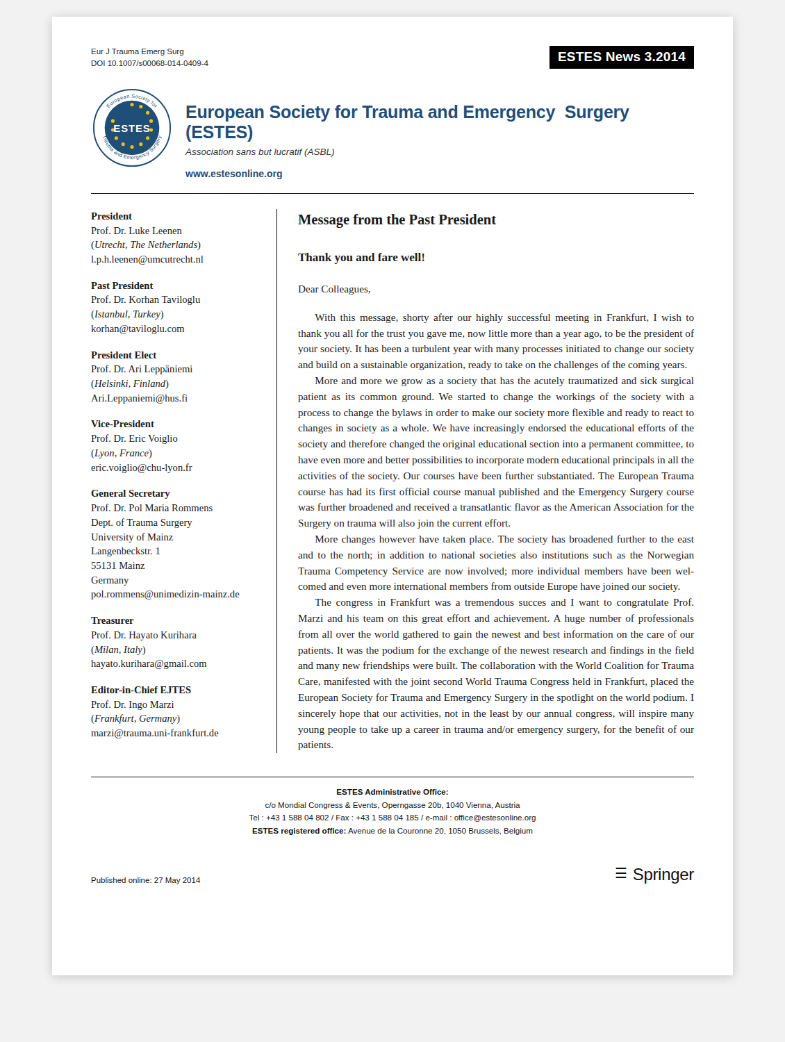Eur J Trauma Emerg Surg
DOI 10.1007/s00068-014-0409-4
ESTES News 3.2014
ESTES European Society for Trauma and Emergency Surgery
European Society for Trauma and Emergency Surgery (ESTES)
Association sans but lucratif (ASBL)
www.estesonline.org
President
Prof. Dr. Luke Leenen
(Utrecht, The Netherlands)
l.p.h.leenen@umcutrecht.nl
Past President
Prof. Dr. Korhan Taviloglu
(Istanbul, Turkey)
korhan@taviloglu.com
President Elect
Prof. Dr. Ari Leppäniemi
(Helsinki, Finland)
Ari.Leppaniemi@hus.fi
Vice-President
Prof. Dr. Eric Voiglio
(Lyon, France)
eric.voiglio@chu-lyon.fr
General Secretary
Prof. Dr. Pol Maria Rommens
Dept. of Trauma Surgery
University of Mainz
Langenbeckstr. 1
55131 Mainz
Germany
pol.rommens@unimedizin-mainz.de
Treasurer
Prof. Dr. Hayato Kurihara
(Milan, Italy)
hayato.kurihara@gmail.com
Editor-in-Chief EJTES
Prof. Dr. Ingo Marzi
(Frankfurt, Germany)
marzi@trauma.uni-frankfurt.de
Message from the Past President
Thank you and fare well!
Dear Colleagues,
With this message, shorty after our highly successful meeting in Frankfurt, I wish to thank you all for the trust you gave me, now little more than a year ago, to be the president of your society. It has been a turbulent year with many processes initiated to change our society and build on a sustainable organization, ready to take on the challenges of the coming years.
More and more we grow as a society that has the acutely traumatized and sick surgical patient as its common ground. We started to change the workings of the society with a process to change the bylaws in order to make our society more flexible and ready to react to changes in society as a whole. We have increasingly endorsed the educational efforts of the society and therefore changed the original educational section into a permanent committee, to have even more and better possibilities to incorporate modern educational principals in all the activities of the society. Our courses have been further substantiated. The European Trauma course has had its first official course manual published and the Emergency Surgery course was further broadened and received a transatlantic flavor as the American Association for the Surgery on trauma will also join the current effort.
More changes however have taken place. The society has broadened further to the east and to the north; in addition to national societies also institutions such as the Norwegian Trauma Competency Service are now involved; more individual members have been welcomed and even more international members from outside Europe have joined our society.
The congress in Frankfurt was a tremendous succes and I want to congratulate Prof. Marzi and his team on this great effort and achievement. A huge number of professionals from all over the world gathered to gain the newest and best information on the care of our patients. It was the podium for the exchange of the newest research and findings in the field and many new friendships were built. The collaboration with the World Coalition for Trauma Care, manifested with the joint second World Trauma Congress held in Frankfurt, placed the European Society for Trauma and Emergency Surgery in the spotlight on the world podium. I sincerely hope that our activities, not in the least by our annual congress, will inspire many young people to take up a career in trauma and/or emergency surgery, for the benefit of our patients.
ESTES Administrative Office:
c/o Mondial Congress & Events, Operngasse 20b, 1040 Vienna, Austria
Tel : +43 1 588 04 802 / Fax : +43 1 588 04 185 / e-mail : office@estesonline.org
ESTES registered office: Avenue de la Couronne 20, 1050 Brussels, Belgium
Published online: 27 May 2014
☰Springer